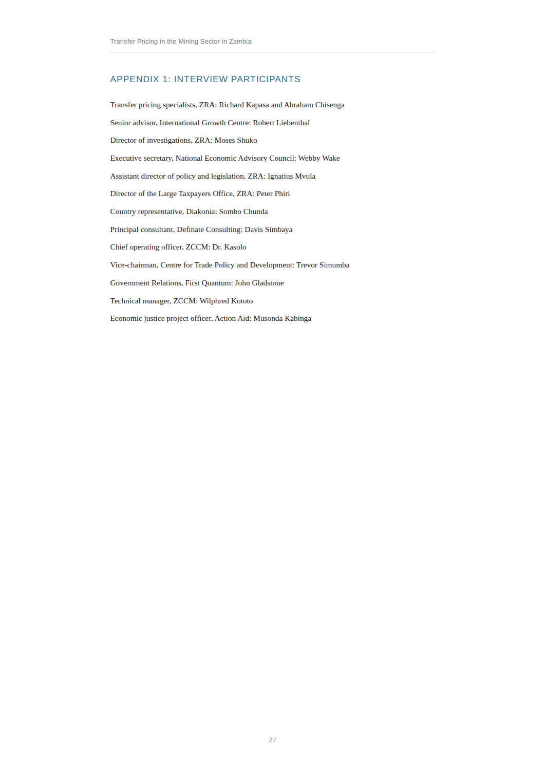Transfer Pricing in the Mining Sector in Zambia
Appendix 1: Interview Participants
Transfer pricing specialists, ZRA: Richard Kapasa and Abraham Chisenga
Senior advisor, International Growth Centre: Robert Liebenthal
Director of investigations, ZRA: Moses Shuko
Executive secretary, National Economic Advisory Council: Webby Wake
Assistant director of policy and legislation, ZRA: Ignatius Mvula
Director of the Large Taxpayers Office, ZRA: Peter Phiri
Country representative, Diakonia: Sombo Chunda
Principal consultant, Definate Consulting: Davis Simbaya
Chief operating officer, ZCCM: Dr. Kasolo
Vice-chairman, Centre for Trade Policy and Development: Trevor Simumba
Government Relations, First Quantum: John Gladstone
Technical manager, ZCCM: Wilphred Kototo
Economic justice project officer, Action Aid: Musonda Kabinga
27